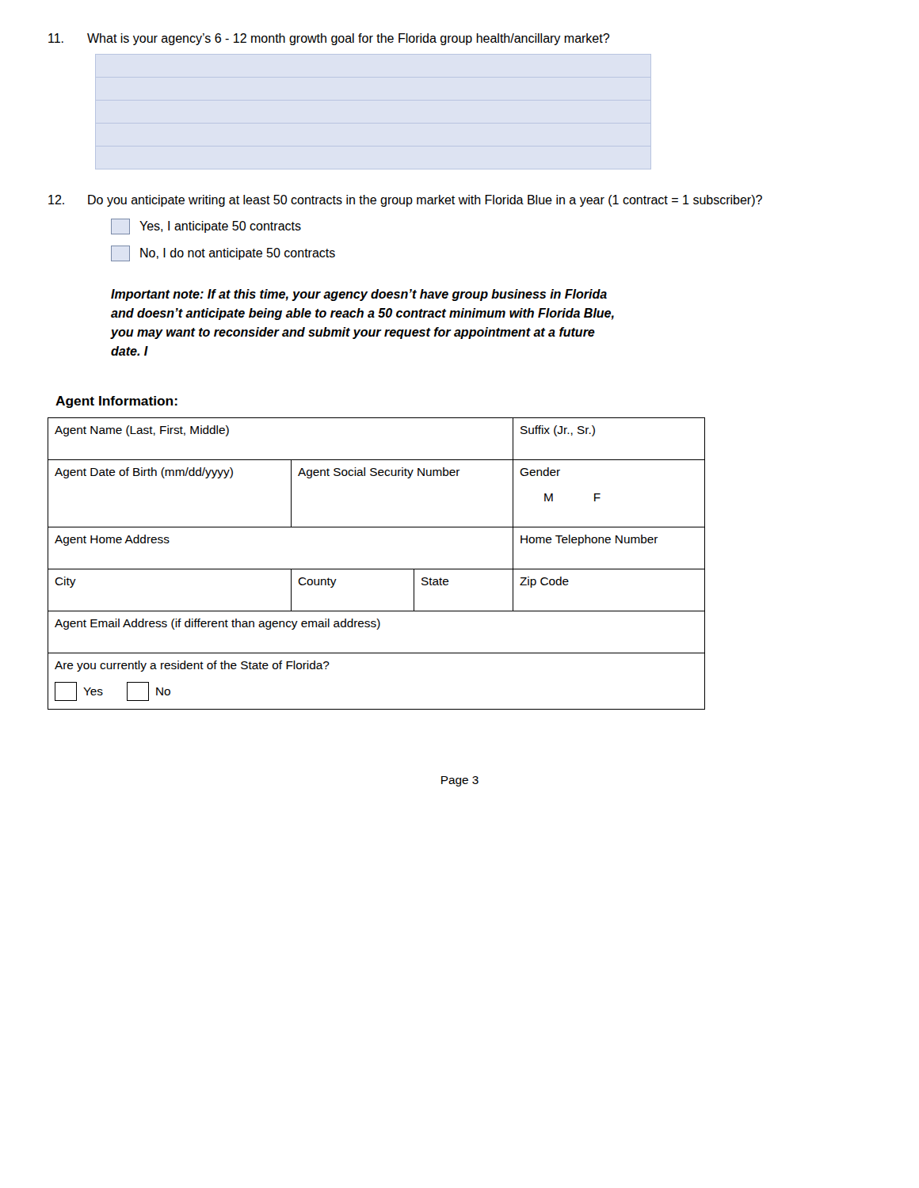11.
What is your agency’s 6 - 12 month growth goal for the Florida group health/ancillary market?
12.
Do you anticipate writing at least 50 contracts in the group market with Florida Blue in a year (1 contract = 1 subscriber)?
Yes, I anticipate 50 contracts
No, I do not anticipate 50 contracts
Important note: If at this time, your agency doesn’t have group business in Florida and doesn’t anticipate being able to reach a 50 contract minimum with Florida Blue, you may want to reconsider and submit your request for appointment at a future date. I
Agent Information:
| Agent Name (Last, First, Middle) | Suffix (Jr., Sr.) |
| Agent Date of Birth (mm/dd/yyyy) | Agent Social Security Number | Gender M F |
| Agent Home Address | Home Telephone Number |
| City | County | State | Zip Code |
| Agent Email Address (if different than agency email address) |
| Are you currently a resident of the State of Florida? Yes No |
Page 3